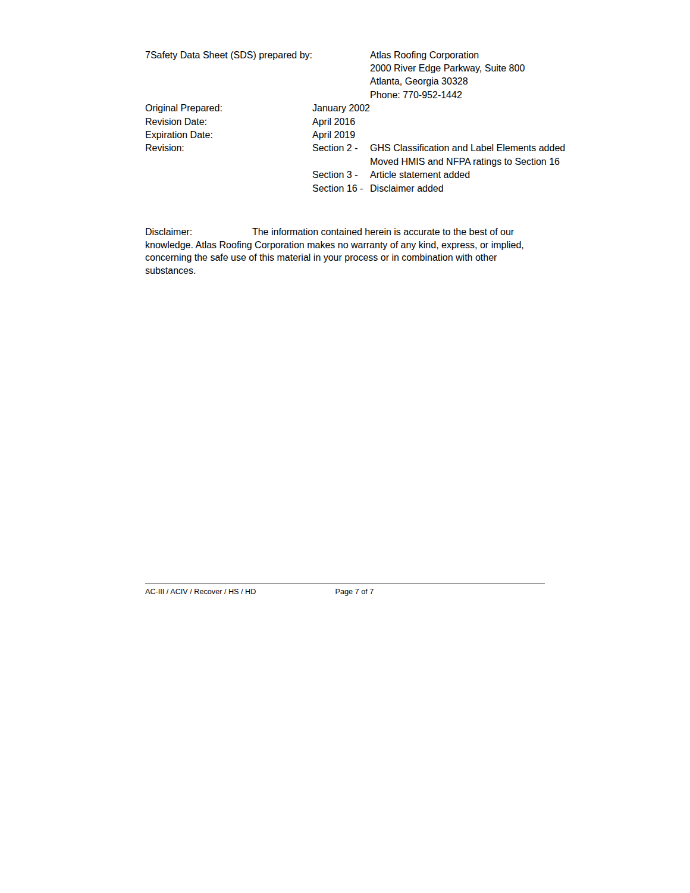| 7Safety Data Sheet (SDS) prepared by: | | Atlas Roofing Corporation |
| | | 2000 River Edge Parkway, Suite 800 |
| | | Atlanta, Georgia 30328 |
| | | Phone: 770-952-1442 |
| Original Prepared: | January 2002 | |
| Revision Date: | April 2016 | |
| Expiration Date: | April 2019 | |
| Revision: | Section 2 - | GHS Classification and Label Elements added |
| | | Moved HMIS and NFPA ratings to Section 16 |
| | Section 3 - | Article statement added |
| | Section 16 - | Disclaimer added |
Disclaimer: The information contained herein is accurate to the best of our knowledge. Atlas Roofing Corporation makes no warranty of any kind, express, or implied, concerning the safe use of this material in your process or in combination with other substances.
AC-III / ACIV / Recover / HS / HD Page 7 of 7